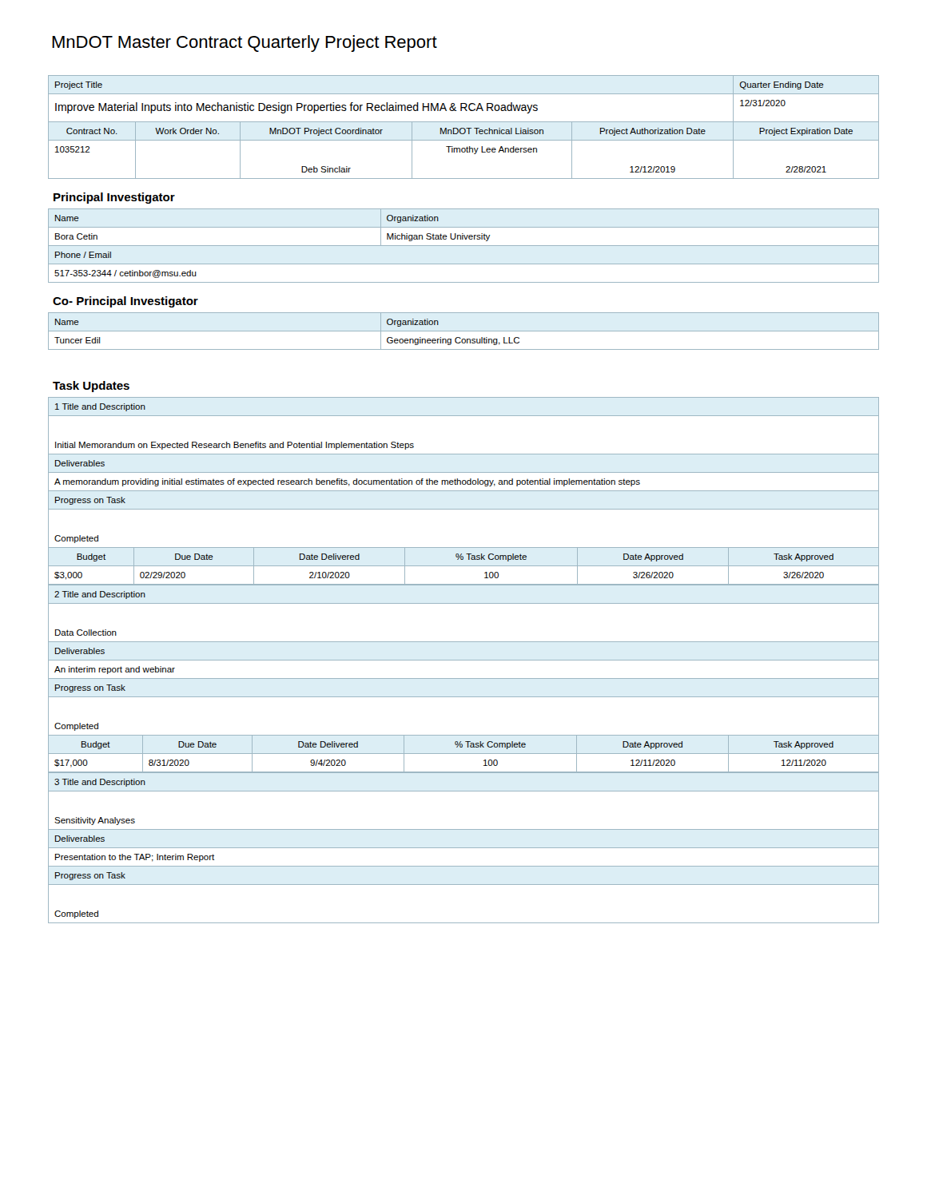MnDOT Master Contract Quarterly Project Report
| Project Title | Quarter Ending Date |
| Improve Material Inputs into Mechanistic Design Properties for Reclaimed HMA & RCA Roadways | 12/31/2020 |
| Contract No. | Work Order No. | MnDOT Project Coordinator | MnDOT Technical Liaison | Project Authorization Date | Project Expiration Date |
| 1035212 | | Deb Sinclair | Timothy Lee Andersen | 12/12/2019 | 2/28/2021 |
Principal Investigator
| Name | Organization |
| Bora Cetin | Michigan State University |
| Phone / Email |
| 517-353-2344 / cetinbor@msu.edu |
Co- Principal Investigator
| Name | Organization |
| Tuncer Edil | Geoengineering Consulting, LLC |
Task Updates
| 1 Title and Description |
| Initial Memorandum on Expected Research Benefits and Potential Implementation Steps |
| Deliverables |
| A memorandum providing initial estimates of expected research benefits, documentation of the methodology, and potential implementation steps |
| Progress on Task |
| Completed |
| Budget | Due Date | Date Delivered | % Task Complete | Date Approved | Task Approved |
| $3,000 | 02/29/2020 | 2/10/2020 | 100 | 3/26/2020 | 3/26/2020 |
| 2 Title and Description |
| Data Collection |
| Deliverables |
| An interim report and webinar |
| Progress on Task |
| Completed |
| Budget | Due Date | Date Delivered | % Task Complete | Date Approved | Task Approved |
| $17,000 | 8/31/2020 | 9/4/2020 | 100 | 12/11/2020 | 12/11/2020 |
| 3 Title and Description |
| Sensitivity Analyses |
| Deliverables |
| Presentation to the TAP; Interim Report |
| Progress on Task |
| Completed |